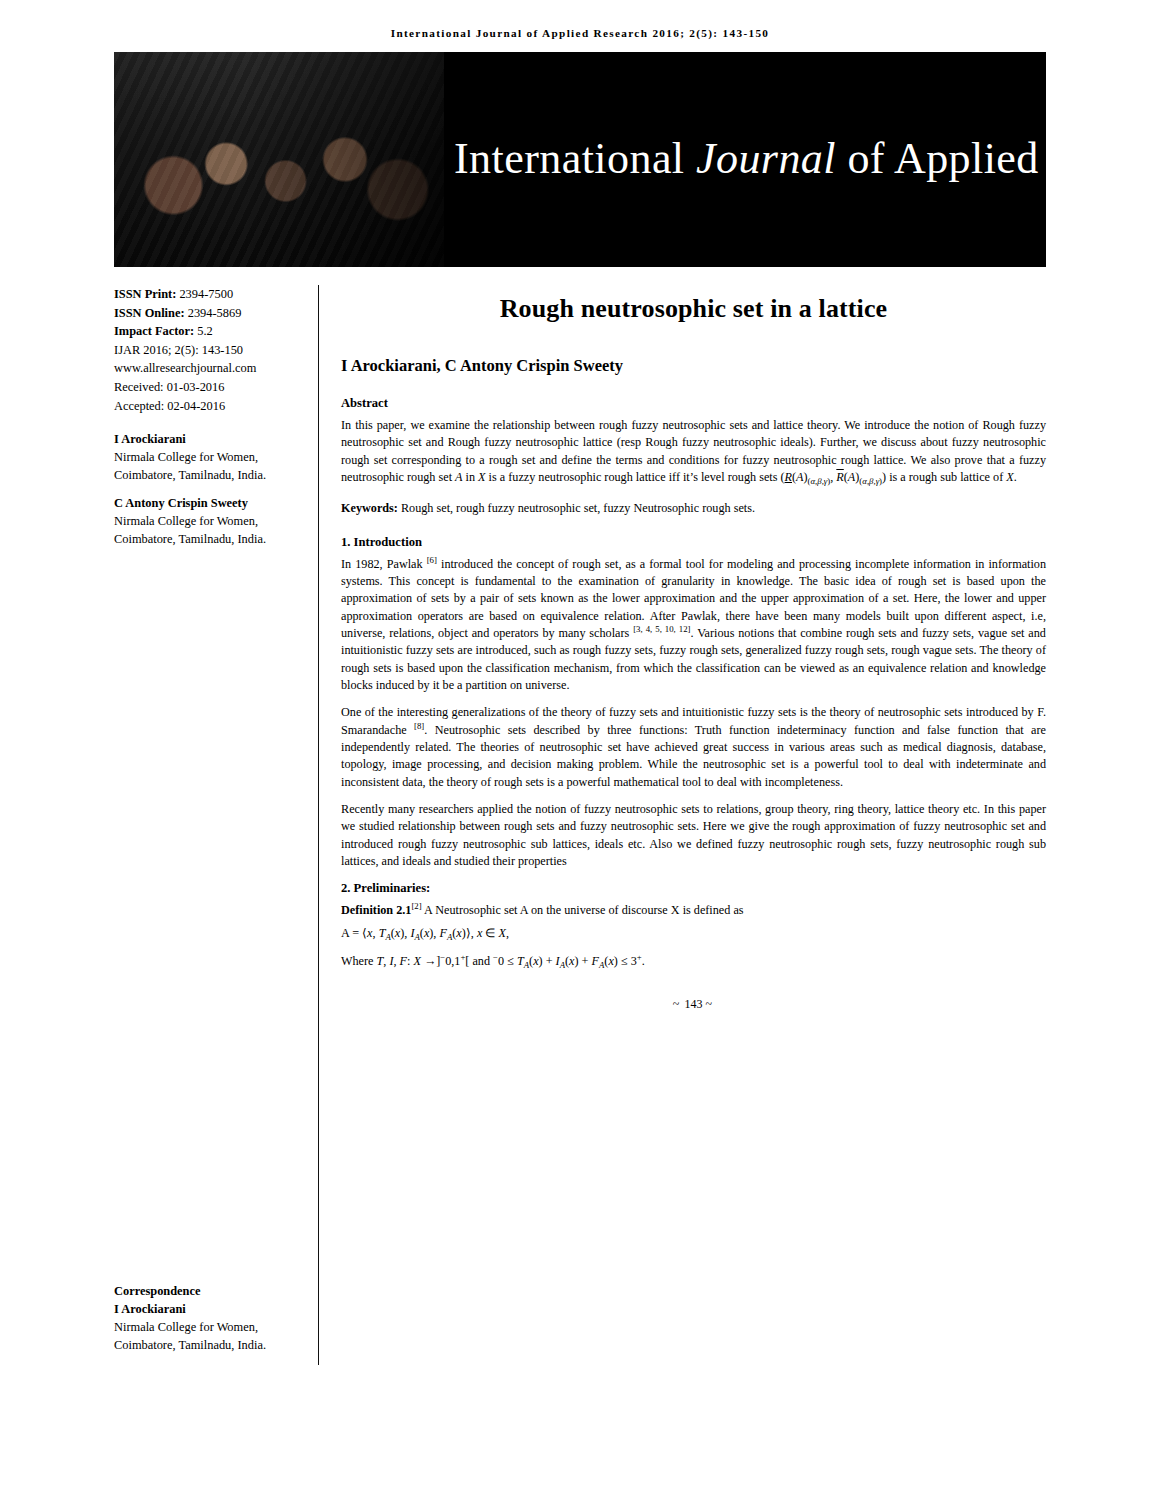International Journal of Applied Research 2016; 2(5): 143-150
International Journal of Applied Research
ISSN Print: 2394-7500
ISSN Online: 2394-5869
Impact Factor: 5.2
IJAR 2016; 2(5): 143-150
www.allresearchjournal.com
Received: 01-03-2016
Accepted: 02-04-2016
I Arockiarani
Nirmala College for Women,
Coimbatore, Tamilnadu, India.
C Antony Crispin Sweety
Nirmala College for Women,
Coimbatore, Tamilnadu, India.
Correspondence
I Arockiarani
Nirmala College for Women,
Coimbatore, Tamilnadu, India.
Rough neutrosophic set in a lattice
I Arockiarani, C Antony Crispin Sweety
Abstract
In this paper, we examine the relationship between rough fuzzy neutrosophic sets and lattice theory. We introduce the notion of Rough fuzzy neutrosophic set and Rough fuzzy neutrosophic lattice (resp Rough fuzzy neutrosophic ideals). Further, we discuss about fuzzy neutrosophic rough set corresponding to a rough set and define the terms and conditions for fuzzy neutrosophic rough lattice. We also prove that a fuzzy neutrosophic rough set A in X is a fuzzy neutrosophic rough lattice iff it’s level rough sets (R(A)(α,β,γ), R(A)(α,β,γ)) is a rough sub lattice of X.
Keywords: Rough set, rough fuzzy neutrosophic set, fuzzy Neutrosophic rough sets.
1. Introduction
In 1982, Pawlak [6] introduced the concept of rough set, as a formal tool for modeling and processing incomplete information in information systems. This concept is fundamental to the examination of granularity in knowledge. The basic idea of rough set is based upon the approximation of sets by a pair of sets known as the lower approximation and the upper approximation of a set. Here, the lower and upper approximation operators are based on equivalence relation. After Pawlak, there have been many models built upon different aspect, i.e, universe, relations, object and operators by many scholars [3, 4, 5, 10, 12]. Various notions that combine rough sets and fuzzy sets, vague set and intuitionistic fuzzy sets are introduced, such as rough fuzzy sets, fuzzy rough sets, generalized fuzzy rough sets, rough vague sets. The theory of rough sets is based upon the classification mechanism, from which the classification can be viewed as an equivalence relation and knowledge blocks induced by it be a partition on universe.
One of the interesting generalizations of the theory of fuzzy sets and intuitionistic fuzzy sets is the theory of neutrosophic sets introduced by F. Smarandache [8]. Neutrosophic sets described by three functions: Truth function indeterminacy function and false function that are independently related. The theories of neutrosophic set have achieved great success in various areas such as medical diagnosis, database, topology, image processing, and decision making problem. While the neutrosophic set is a powerful tool to deal with indeterminate and inconsistent data, the theory of rough sets is a powerful mathematical tool to deal with incompleteness.
Recently many researchers applied the notion of fuzzy neutrosophic sets to relations, group theory, ring theory, lattice theory etc. In this paper we studied relationship between rough sets and fuzzy neutrosophic sets. Here we give the rough approximation of fuzzy neutrosophic set and introduced rough fuzzy neutrosophic sub lattices, ideals etc. Also we defined fuzzy neutrosophic rough sets, fuzzy neutrosophic rough sub lattices, and ideals and studied their properties
2. Preliminaries:
Definition 2.1[2] A Neutrosophic set A on the universe of discourse X is defined as
A = ⟨x, TA(x), IA(x), FA(x)⟩, x ∈ X,
Where T, I, F: X →]−0,1+[ and −0 ≤ TA(x) + IA(x) + FA(x) ≤ 3+.
~ 143 ~